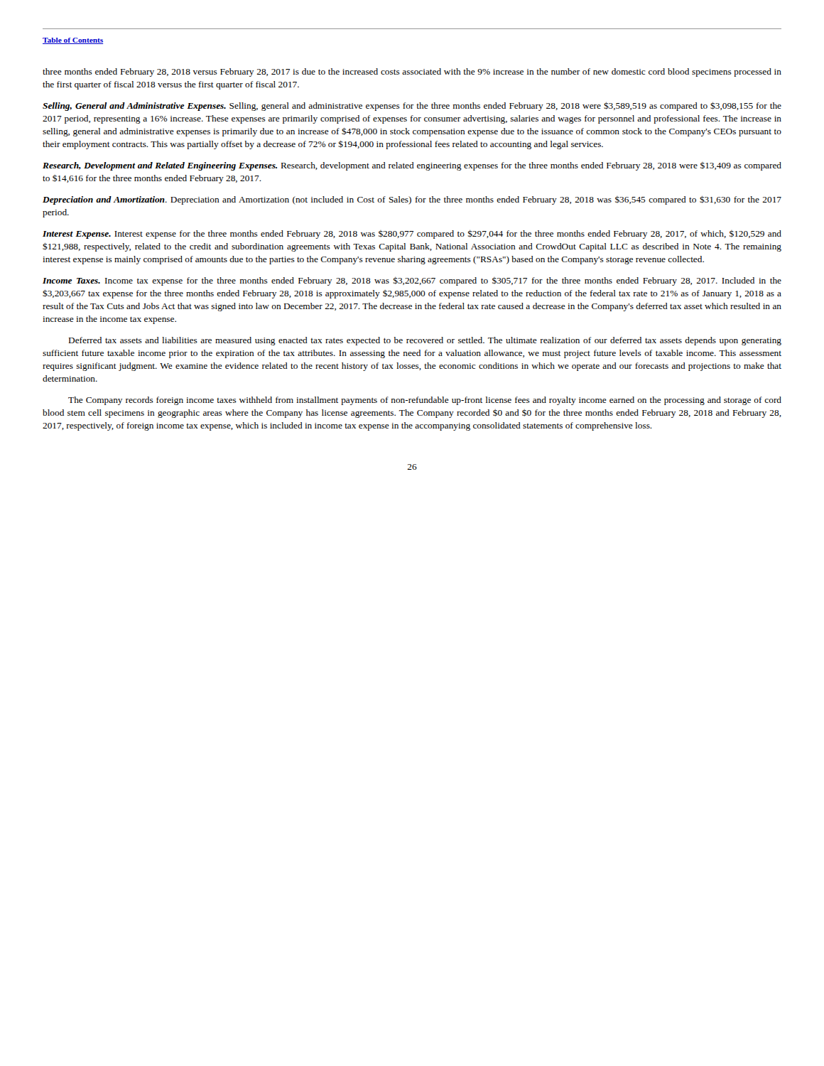Table of Contents
three months ended February 28, 2018 versus February 28, 2017 is due to the increased costs associated with the 9% increase in the number of new domestic cord blood specimens processed in the first quarter of fiscal 2018 versus the first quarter of fiscal 2017.
Selling, General and Administrative Expenses. Selling, general and administrative expenses for the three months ended February 28, 2018 were $3,589,519 as compared to $3,098,155 for the 2017 period, representing a 16% increase. These expenses are primarily comprised of expenses for consumer advertising, salaries and wages for personnel and professional fees. The increase in selling, general and administrative expenses is primarily due to an increase of $478,000 in stock compensation expense due to the issuance of common stock to the Company's CEOs pursuant to their employment contracts. This was partially offset by a decrease of 72% or $194,000 in professional fees related to accounting and legal services.
Research, Development and Related Engineering Expenses. Research, development and related engineering expenses for the three months ended February 28, 2018 were $13,409 as compared to $14,616 for the three months ended February 28, 2017.
Depreciation and Amortization. Depreciation and Amortization (not included in Cost of Sales) for the three months ended February 28, 2018 was $36,545 compared to $31,630 for the 2017 period.
Interest Expense. Interest expense for the three months ended February 28, 2018 was $280,977 compared to $297,044 for the three months ended February 28, 2017, of which, $120,529 and $121,988, respectively, related to the credit and subordination agreements with Texas Capital Bank, National Association and CrowdOut Capital LLC as described in Note 4. The remaining interest expense is mainly comprised of amounts due to the parties to the Company's revenue sharing agreements ("RSAs") based on the Company's storage revenue collected.
Income Taxes. Income tax expense for the three months ended February 28, 2018 was $3,202,667 compared to $305,717 for the three months ended February 28, 2017. Included in the $3,203,667 tax expense for the three months ended February 28, 2018 is approximately $2,985,000 of expense related to the reduction of the federal tax rate to 21% as of January 1, 2018 as a result of the Tax Cuts and Jobs Act that was signed into law on December 22, 2017. The decrease in the federal tax rate caused a decrease in the Company's deferred tax asset which resulted in an increase in the income tax expense.
Deferred tax assets and liabilities are measured using enacted tax rates expected to be recovered or settled. The ultimate realization of our deferred tax assets depends upon generating sufficient future taxable income prior to the expiration of the tax attributes. In assessing the need for a valuation allowance, we must project future levels of taxable income. This assessment requires significant judgment. We examine the evidence related to the recent history of tax losses, the economic conditions in which we operate and our forecasts and projections to make that determination.
The Company records foreign income taxes withheld from installment payments of non-refundable up-front license fees and royalty income earned on the processing and storage of cord blood stem cell specimens in geographic areas where the Company has license agreements. The Company recorded $0 and $0 for the three months ended February 28, 2018 and February 28, 2017, respectively, of foreign income tax expense, which is included in income tax expense in the accompanying consolidated statements of comprehensive loss.
26